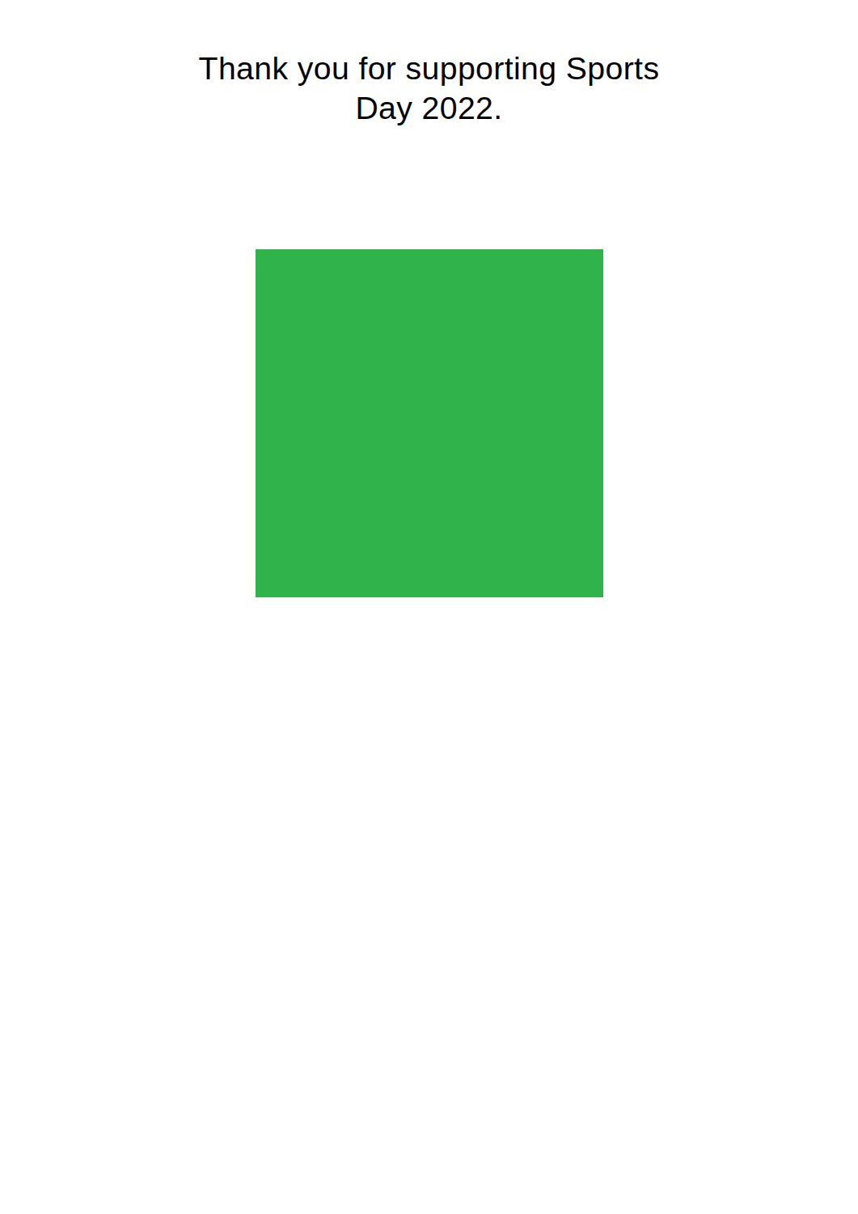Thank you for supporting Sports Day 2022.
Pupils holding the Sports Day shield and a green rosette.